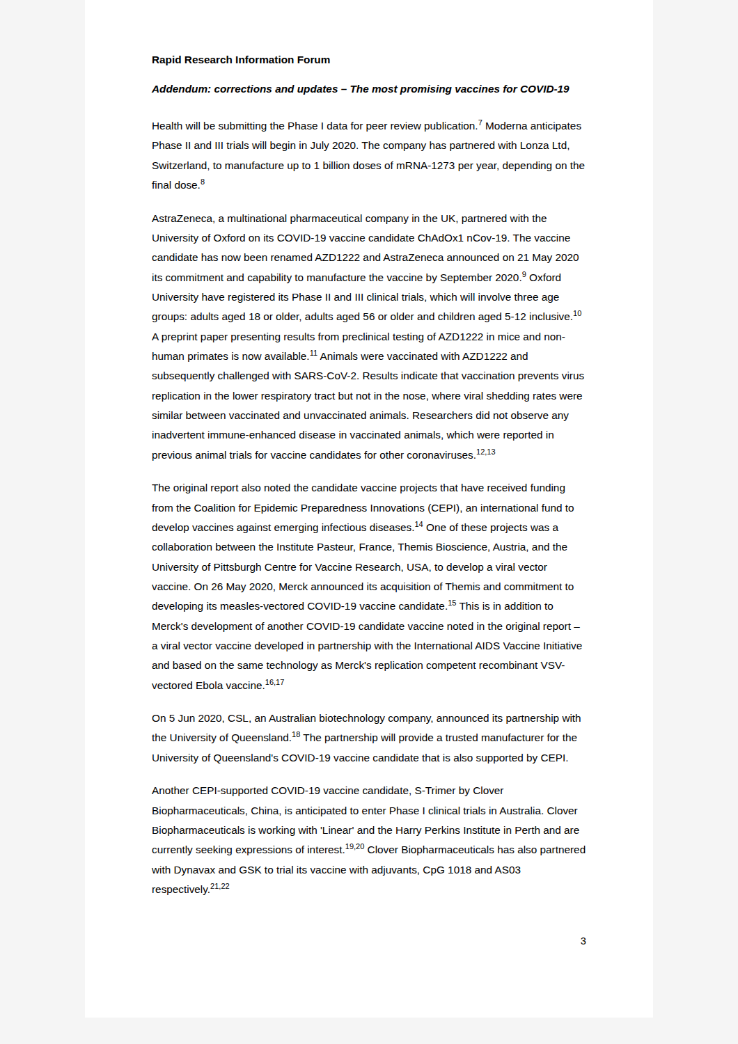Rapid Research Information Forum
Addendum: corrections and updates – The most promising vaccines for COVID-19
Health will be submitting the Phase I data for peer review publication.7 Moderna anticipates Phase II and III trials will begin in July 2020. The company has partnered with Lonza Ltd, Switzerland, to manufacture up to 1 billion doses of mRNA-1273 per year, depending on the final dose.8
AstraZeneca, a multinational pharmaceutical company in the UK, partnered with the University of Oxford on its COVID-19 vaccine candidate ChAdOx1 nCov-19. The vaccine candidate has now been renamed AZD1222 and AstraZeneca announced on 21 May 2020 its commitment and capability to manufacture the vaccine by September 2020.9 Oxford University have registered its Phase II and III clinical trials, which will involve three age groups: adults aged 18 or older, adults aged 56 or older and children aged 5-12 inclusive.10 A preprint paper presenting results from preclinical testing of AZD1222 in mice and non-human primates is now available.11 Animals were vaccinated with AZD1222 and subsequently challenged with SARS-CoV-2. Results indicate that vaccination prevents virus replication in the lower respiratory tract but not in the nose, where viral shedding rates were similar between vaccinated and unvaccinated animals. Researchers did not observe any inadvertent immune-enhanced disease in vaccinated animals, which were reported in previous animal trials for vaccine candidates for other coronaviruses.12,13
The original report also noted the candidate vaccine projects that have received funding from the Coalition for Epidemic Preparedness Innovations (CEPI), an international fund to develop vaccines against emerging infectious diseases.14 One of these projects was a collaboration between the Institute Pasteur, France, Themis Bioscience, Austria, and the University of Pittsburgh Centre for Vaccine Research, USA, to develop a viral vector vaccine. On 26 May 2020, Merck announced its acquisition of Themis and commitment to developing its measles-vectored COVID-19 vaccine candidate.15 This is in addition to Merck's development of another COVID-19 candidate vaccine noted in the original report – a viral vector vaccine developed in partnership with the International AIDS Vaccine Initiative and based on the same technology as Merck's replication competent recombinant VSV-vectored Ebola vaccine.16,17
On 5 Jun 2020, CSL, an Australian biotechnology company, announced its partnership with the University of Queensland.18 The partnership will provide a trusted manufacturer for the University of Queensland's COVID-19 vaccine candidate that is also supported by CEPI.
Another CEPI-supported COVID-19 vaccine candidate, S-Trimer by Clover Biopharmaceuticals, China, is anticipated to enter Phase I clinical trials in Australia. Clover Biopharmaceuticals is working with 'Linear' and the Harry Perkins Institute in Perth and are currently seeking expressions of interest.19,20 Clover Biopharmaceuticals has also partnered with Dynavax and GSK to trial its vaccine with adjuvants, CpG 1018 and AS03 respectively.21,22
3